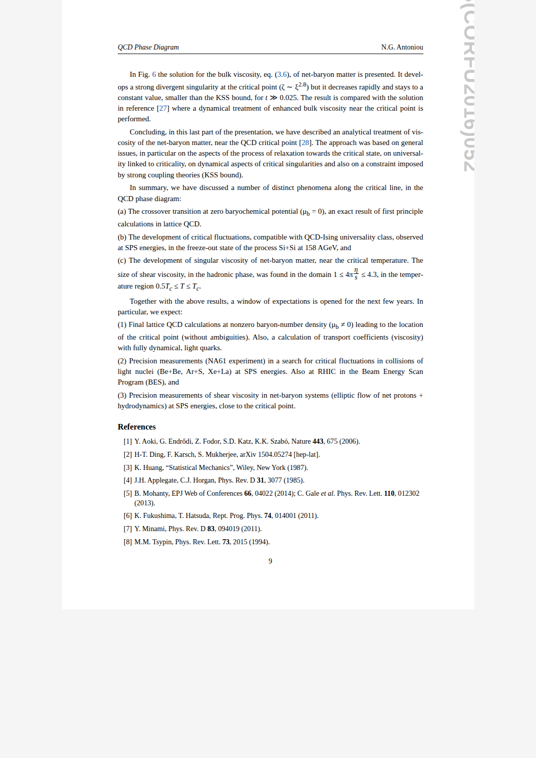QCD Phase Diagram N.G. Antoniou
PoS(CORFU2016)052
In Fig. 6 the solution for the bulk viscosity, eq. (3.6), of net-baryon matter is presented. It develops a strong divergent singularity at the critical point (ζ ∼ ξ2.8) but it decreases rapidly and stays to a constant value, smaller than the KSS bound, for t ≫ 0.025. The result is compared with the solution in reference [27] where a dynamical treatment of enhanced bulk viscosity near the critical point is performed.
Concluding, in this last part of the presentation, we have described an analytical treatment of viscosity of the net-baryon matter, near the QCD critical point [28]. The approach was based on general issues, in particular on the aspects of the process of relaxation towards the critical state, on universality linked to criticality, on dynamical aspects of critical singularities and also on a constraint imposed by strong coupling theories (KSS bound).
In summary, we have discussed a number of distinct phenomena along the critical line, in the QCD phase diagram:
(a) The crossover transition at zero baryochemical potential (μb = 0), an exact result of first principle calculations in lattice QCD.
(b) The development of critical fluctuations, compatible with QCD-Ising universality class, observed at SPS energies, in the freeze-out state of the process Si+Si at 158 AGeV, and
(c) The development of singular viscosity of net-baryon matter, near the critical temperature. The size of shear viscosity, in the hadronic phase, was found in the domain 1 ≤ 4πηs ≤ 4.3, in the temperature region 0.5Tc ≤ T ≤ Tc.
Together with the above results, a window of expectations is opened for the next few years. In particular, we expect:
(1) Final lattice QCD calculations at nonzero baryon-number density (μb ≠ 0) leading to the location of the critical point (without ambiguities). Also, a calculation of transport coefficients (viscosity) with fully dynamical, light quarks.
(2) Precision measurements (NA61 experiment) in a search for critical fluctuations in collisions of light nuclei (Be+Be, Ar+S, Xe+La) at SPS energies. Also at RHIC in the Beam Energy Scan Program (BES), and
(3) Precision measurements of shear viscosity in net-baryon systems (elliptic flow of net protons + hydrodynamics) at SPS energies, close to the critical point.
References
[1] Y. Aoki, G. Endrődi, Z. Fodor, S.D. Katz, K.K. Szabó, Nature 443, 675 (2006).
[2] H-T. Ding, F. Karsch, S. Mukherjee, arXiv 1504.05274 [hep-lat].
[3] K. Huang, “Statistical Mechanics”, Wiley, New York (1987).
[4] J.H. Applegate, C.J. Horgan, Phys. Rev. D 31, 3077 (1985).
[5] B. Mohanty, EPJ Web of Conferences 66, 04022 (2014); C. Gale et al. Phys. Rev. Lett. 110, 012302 (2013).
[6] K. Fukushima, T. Hatsuda, Rept. Prog. Phys. 74, 014001 (2011).
[7] Y. Minami, Phys. Rev. D 83, 094019 (2011).
[8] M.M. Tsypin, Phys. Rev. Lett. 73, 2015 (1994).
9